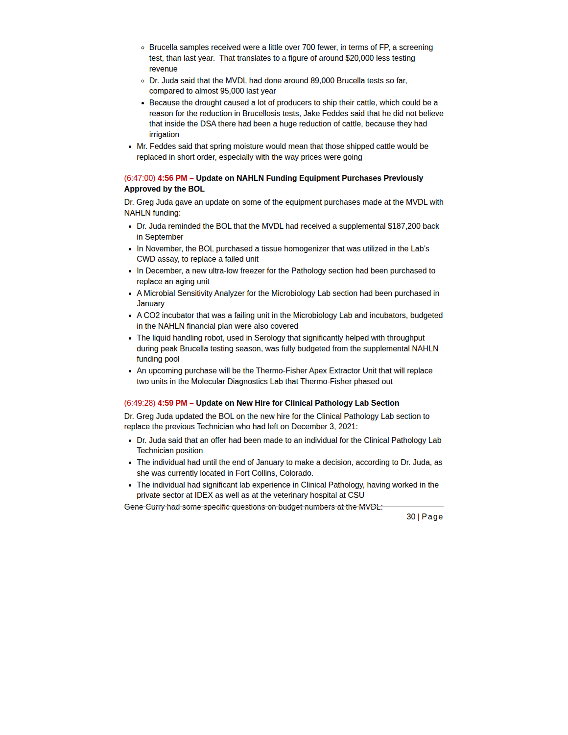Brucella samples received were a little over 700 fewer, in terms of FP, a screening test, than last year. That translates to a figure of around $20,000 less testing revenue
Dr. Juda said that the MVDL had done around 89,000 Brucella tests so far, compared to almost 95,000 last year
Because the drought caused a lot of producers to ship their cattle, which could be a reason for the reduction in Brucellosis tests, Jake Feddes said that he did not believe that inside the DSA there had been a huge reduction of cattle, because they had irrigation
Mr. Feddes said that spring moisture would mean that those shipped cattle would be replaced in short order, especially with the way prices were going
(6:47:00) 4:56 PM – Update on NAHLN Funding Equipment Purchases Previously Approved by the BOL
Dr. Greg Juda gave an update on some of the equipment purchases made at the MVDL with NAHLN funding:
Dr. Juda reminded the BOL that the MVDL had received a supplemental $187,200 back in September
In November, the BOL purchased a tissue homogenizer that was utilized in the Lab’s CWD assay, to replace a failed unit
In December, a new ultra-low freezer for the Pathology section had been purchased to replace an aging unit
A Microbial Sensitivity Analyzer for the Microbiology Lab section had been purchased in January
A CO2 incubator that was a failing unit in the Microbiology Lab and incubators, budgeted in the NAHLN financial plan were also covered
The liquid handling robot, used in Serology that significantly helped with throughput during peak Brucella testing season, was fully budgeted from the supplemental NAHLN funding pool
An upcoming purchase will be the Thermo-Fisher Apex Extractor Unit that will replace two units in the Molecular Diagnostics Lab that Thermo-Fisher phased out
(6:49:28) 4:59 PM – Update on New Hire for Clinical Pathology Lab Section
Dr. Greg Juda updated the BOL on the new hire for the Clinical Pathology Lab section to replace the previous Technician who had left on December 3, 2021:
Dr. Juda said that an offer had been made to an individual for the Clinical Pathology Lab Technician position
The individual had until the end of January to make a decision, according to Dr. Juda, as she was currently located in Fort Collins, Colorado.
The individual had significant lab experience in Clinical Pathology, having worked in the private sector at IDEX as well as at the veterinary hospital at CSU
Gene Curry had some specific questions on budget numbers at the MVDL:
30 | Page